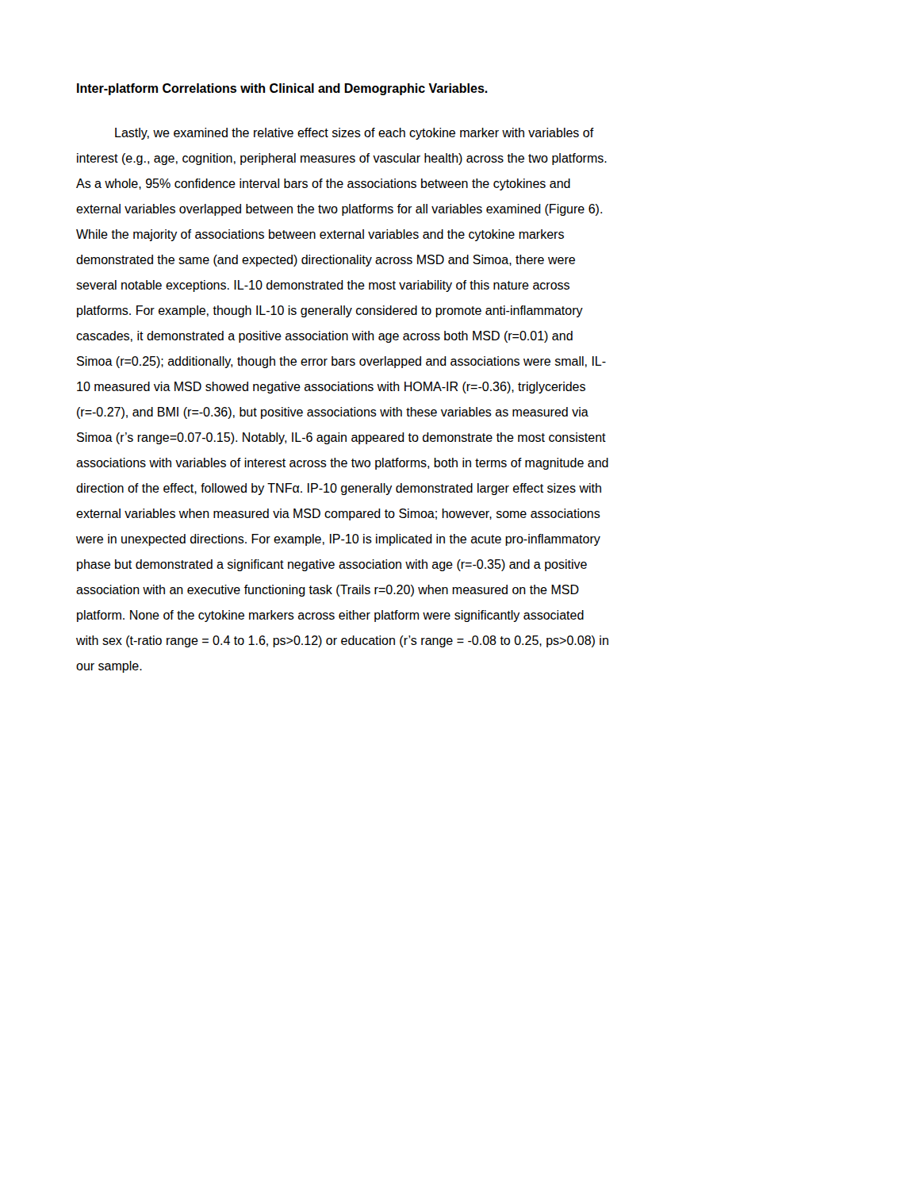Inter-platform Correlations with Clinical and Demographic Variables.
Lastly, we examined the relative effect sizes of each cytokine marker with variables of interest (e.g., age, cognition, peripheral measures of vascular health) across the two platforms. As a whole, 95% confidence interval bars of the associations between the cytokines and external variables overlapped between the two platforms for all variables examined (Figure 6). While the majority of associations between external variables and the cytokine markers demonstrated the same (and expected) directionality across MSD and Simoa, there were several notable exceptions. IL-10 demonstrated the most variability of this nature across platforms. For example, though IL-10 is generally considered to promote anti-inflammatory cascades, it demonstrated a positive association with age across both MSD (r=0.01) and Simoa (r=0.25); additionally, though the error bars overlapped and associations were small, IL-10 measured via MSD showed negative associations with HOMA-IR (r=-0.36), triglycerides (r=-0.27), and BMI (r=-0.36), but positive associations with these variables as measured via Simoa (r’s range=0.07-0.15). Notably, IL-6 again appeared to demonstrate the most consistent associations with variables of interest across the two platforms, both in terms of magnitude and direction of the effect, followed by TNFα. IP-10 generally demonstrated larger effect sizes with external variables when measured via MSD compared to Simoa; however, some associations were in unexpected directions. For example, IP-10 is implicated in the acute pro-inflammatory phase but demonstrated a significant negative association with age (r=-0.35) and a positive association with an executive functioning task (Trails r=0.20) when measured on the MSD platform. None of the cytokine markers across either platform were significantly associated with sex (t-ratio range = 0.4 to 1.6, ps>0.12) or education (r’s range = -0.08 to 0.25, ps>0.08) in our sample.